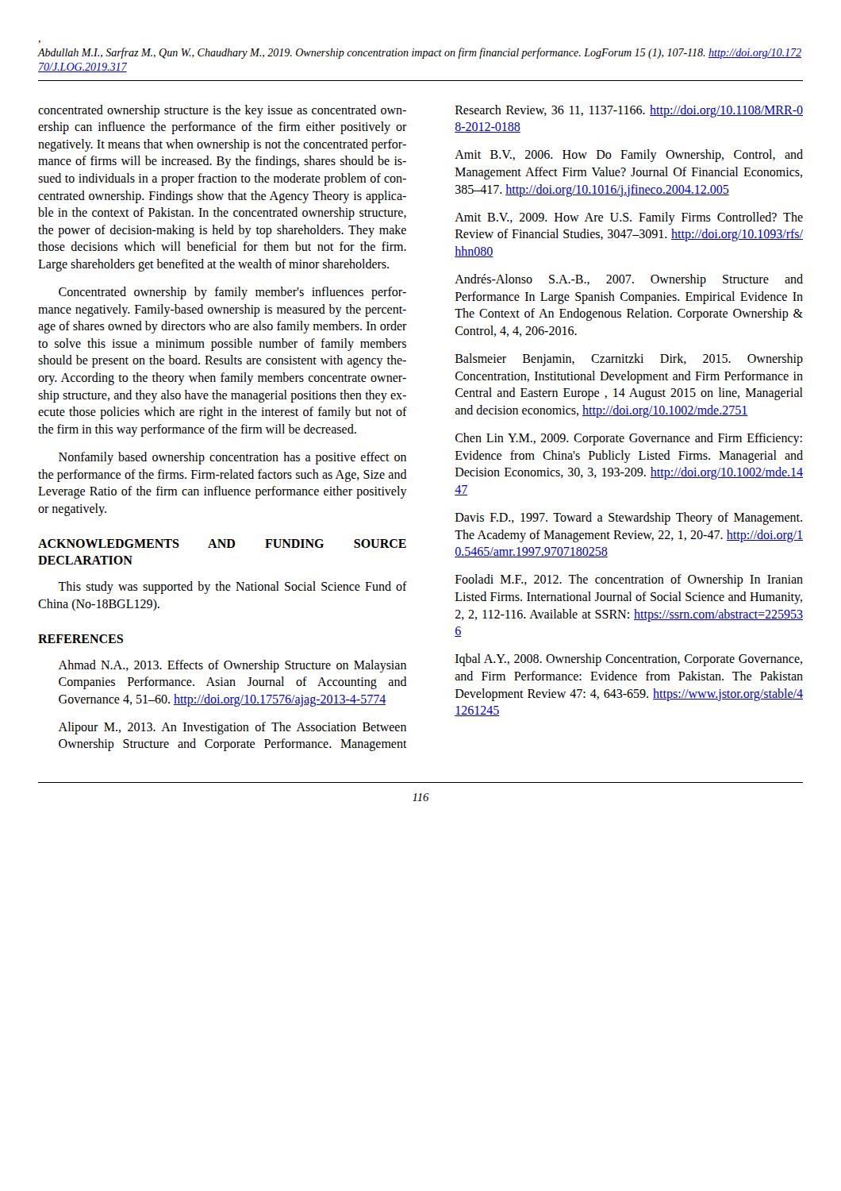,
Abdullah M.I., Sarfraz M., Qun W., Chaudhary M., 2019. Ownership concentration impact on firm financial performance. LogForum 15 (1), 107-118. http://doi.org/10.17270/J.LOG.2019.317
concentrated ownership structure is the key issue as concentrated ownership can influence the performance of the firm either positively or negatively. It means that when ownership is not the concentrated performance of firms will be increased. By the findings, shares should be issued to individuals in a proper fraction to the moderate problem of concentrated ownership. Findings show that the Agency Theory is applicable in the context of Pakistan. In the concentrated ownership structure, the power of decision-making is held by top shareholders. They make those decisions which will beneficial for them but not for the firm. Large shareholders get benefited at the wealth of minor shareholders.
Concentrated ownership by family member's influences performance negatively. Family-based ownership is measured by the percentage of shares owned by directors who are also family members. In order to solve this issue a minimum possible number of family members should be present on the board. Results are consistent with agency theory. According to the theory when family members concentrate ownership structure, and they also have the managerial positions then they execute those policies which are right in the interest of family but not of the firm in this way performance of the firm will be decreased.
Nonfamily based ownership concentration has a positive effect on the performance of the firms. Firm-related factors such as Age, Size and Leverage Ratio of the firm can influence performance either positively or negatively.
Acknowledgments and Funding source declaration
This study was supported by the National Social Science Fund of China (No-18BGL129).
References
Ahmad N.A., 2013. Effects of Ownership Structure on Malaysian Companies Performance. Asian Journal of Accounting and Governance 4, 51–60. http://doi.org/10.17576/ajag-2013-4-5774
Alipour M., 2013. An Investigation of The Association Between Ownership Structure and Corporate Performance. Management Research Review, 36 11, 1137-1166. http://doi.org/10.1108/MRR-08-2012-0188
Amit B.V., 2006. How Do Family Ownership, Control, and Management Affect Firm Value? Journal Of Financial Economics, 385–417. http://doi.org/10.1016/j.jfineco.2004.12.005
Amit B.V., 2009. How Are U.S. Family Firms Controlled? The Review of Financial Studies, 3047–3091. http://doi.org/10.1093/rfs/hhn080
Andrés-Alonso S.A.-B., 2007. Ownership Structure and Performance In Large Spanish Companies. Empirical Evidence In The Context of An Endogenous Relation. Corporate Ownership & Control, 4, 4, 206-2016.
Balsmeier Benjamin, Czarnitzki Dirk, 2015. Ownership Concentration, Institutional Development and Firm Performance in Central and Eastern Europe , 14 August 2015 on line, Managerial and decision economics, http://doi.org/10.1002/mde.2751
Chen Lin Y.M., 2009. Corporate Governance and Firm Efficiency: Evidence from China's Publicly Listed Firms. Managerial and Decision Economics, 30, 3, 193-209. http://doi.org/10.1002/mde.1447
Davis F.D., 1997. Toward a Stewardship Theory of Management. The Academy of Management Review, 22, 1, 20-47. http://doi.org/10.5465/amr.1997.9707180258
Fooladi M.F., 2012. The concentration of Ownership In Iranian Listed Firms. International Journal of Social Science and Humanity, 2, 2, 112-116. Available at SSRN: https://ssrn.com/abstract=2259536
Iqbal A.Y., 2008. Ownership Concentration, Corporate Governance, and Firm Performance: Evidence from Pakistan. The Pakistan Development Review 47: 4, 643-659. https://www.jstor.org/stable/41261245
116